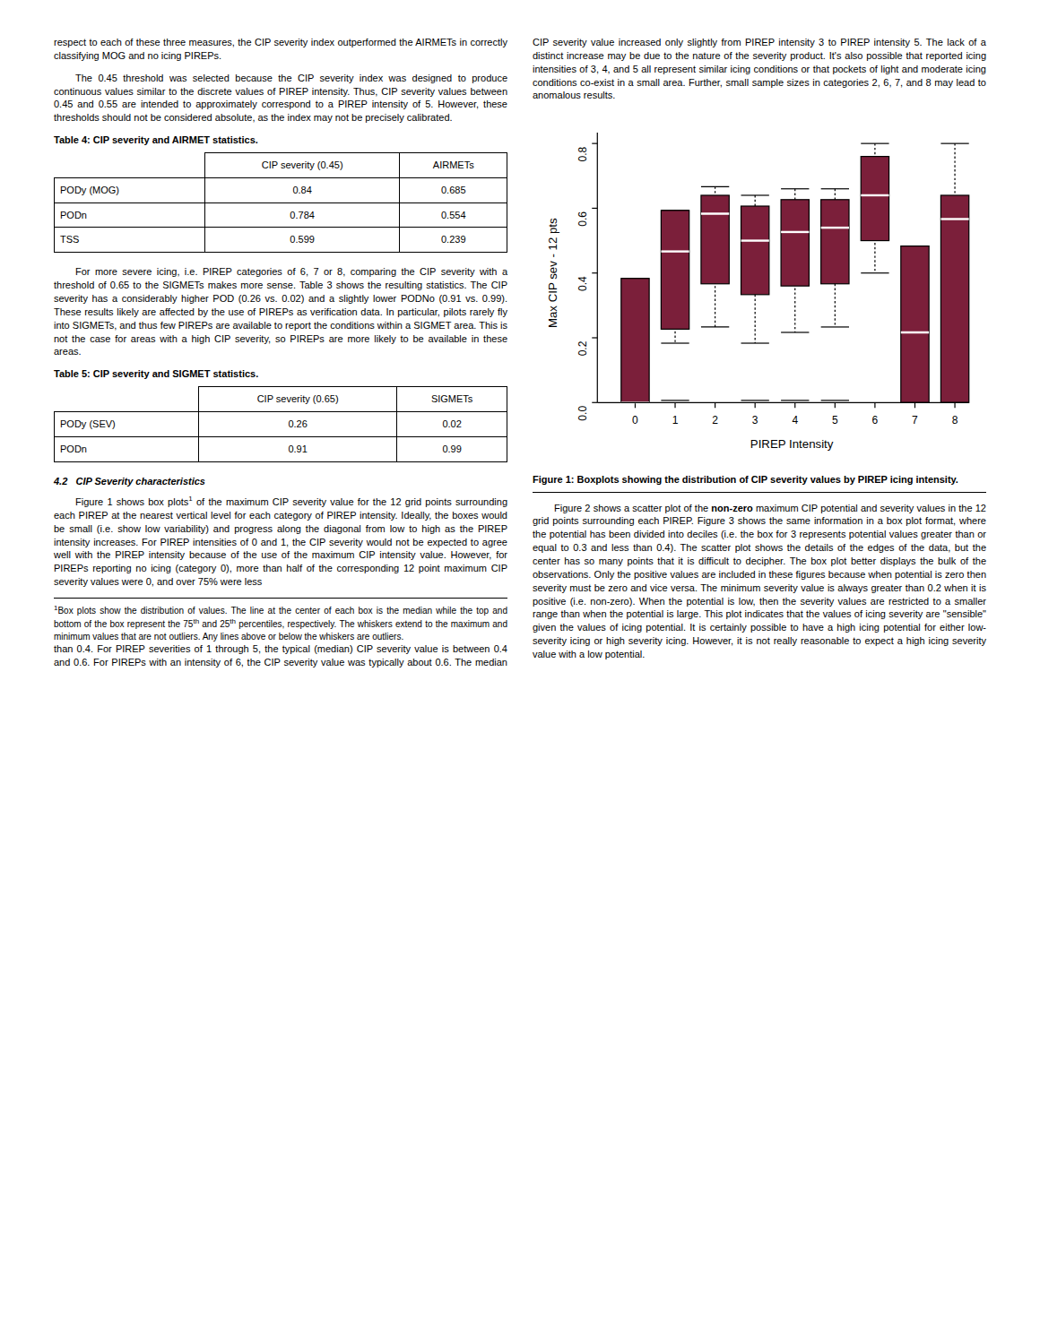respect to each of these three measures, the CIP severity index outperformed the AIRMETs in correctly classifying MOG and no icing PIREPs.
The 0.45 threshold was selected because the CIP severity index was designed to produce continuous values similar to the discrete values of PIREP intensity. Thus, CIP severity values between 0.45 and 0.55 are intended to approximately correspond to a PIREP intensity of 5. However, these thresholds should not be considered absolute, as the index may not be precisely calibrated.
Table 4: CIP severity and AIRMET statistics.
| | CIP severity (0.45) | AIRMETs |
| PODy (MOG) | 0.84 | 0.685 |
| PODn | 0.784 | 0.554 |
| TSS | 0.599 | 0.239 |
For more severe icing, i.e. PIREP categories of 6, 7 or 8, comparing the CIP severity with a threshold of 0.65 to the SIGMETs makes more sense. Table 3 shows the resulting statistics. The CIP severity has a considerably higher POD (0.26 vs. 0.02) and a slightly lower PODNo (0.91 vs. 0.99). These results likely are affected by the use of PIREPs as verification data. In particular, pilots rarely fly into SIGMETs, and thus few PIREPs are available to report the conditions within a SIGMET area. This is not the case for areas with a high CIP severity, so PIREPs are more likely to be available in these areas.
Table 5: CIP severity and SIGMET statistics.
| | CIP severity (0.65) | SIGMETs |
| PODy (SEV) | 0.26 | 0.02 |
| PODn | 0.91 | 0.99 |
4.2 CIP Severity characteristics
Figure 1 shows box plots1 of the maximum CIP severity value for the 12 grid points surrounding each PIREP at the nearest vertical level for each category of PIREP intensity. Ideally, the boxes would be small (i.e. show low variability) and progress along the diagonal from low to high as the PIREP intensity increases. For PIREP intensities of 0 and 1, the CIP severity would not be expected to agree well with the PIREP intensity because of the use of the maximum CIP intensity value. However, for PIREPs reporting no icing (category 0), more than half of the corresponding 12 point maximum CIP severity values were 0, and over 75% were less
1Box plots show the distribution of values. The line at the center of each box is the median while the top and bottom of the box represent the 75th and 25th percentiles, respectively. The whiskers extend to the maximum and minimum values that are not outliers. Any lines above or below the whiskers are outliers.
than 0.4. For PIREP severities of 1 through 5, the typical (median) CIP severity value is between 0.4 and 0.6. For PIREPs with an intensity of 6, the CIP severity value was typically about 0.6. The median CIP severity value increased only slightly from PIREP intensity 3 to PIREP intensity 5. The lack of a distinct increase may be due to the nature of the severity product. It's also possible that reported icing intensities of 3, 4, and 5 all represent similar icing conditions or that pockets of light and moderate icing conditions co-exist in a small area. Further, small sample sizes in categories 2, 6, 7, and 8 may lead to anomalous results.
0.0 0.2 0.4 0.6 0.8 Max CIP sev - 12 pts 0 1 2 3 4 5 6 7 8 PIREP Intensity
Figure 1: Boxplots showing the distribution of CIP severity values by PIREP icing intensity.
Figure 2 shows a scatter plot of the non-zero maximum CIP potential and severity values in the 12 grid points surrounding each PIREP. Figure 3 shows the same information in a box plot format, where the potential has been divided into deciles (i.e. the box for 3 represents potential values greater than or equal to 0.3 and less than 0.4). The scatter plot shows the details of the edges of the data, but the center has so many points that it is difficult to decipher. The box plot better displays the bulk of the observations. Only the positive values are included in these figures because when potential is zero then severity must be zero and vice versa. The minimum severity value is always greater than 0.2 when it is positive (i.e. non-zero). When the potential is low, then the severity values are restricted to a smaller range than when the potential is large. This plot indicates that the values of icing severity are "sensible" given the values of icing potential. It is certainly possible to have a high icing potential for either low-severity icing or high severity icing. However, it is not really reasonable to expect a high icing severity value with a low potential.